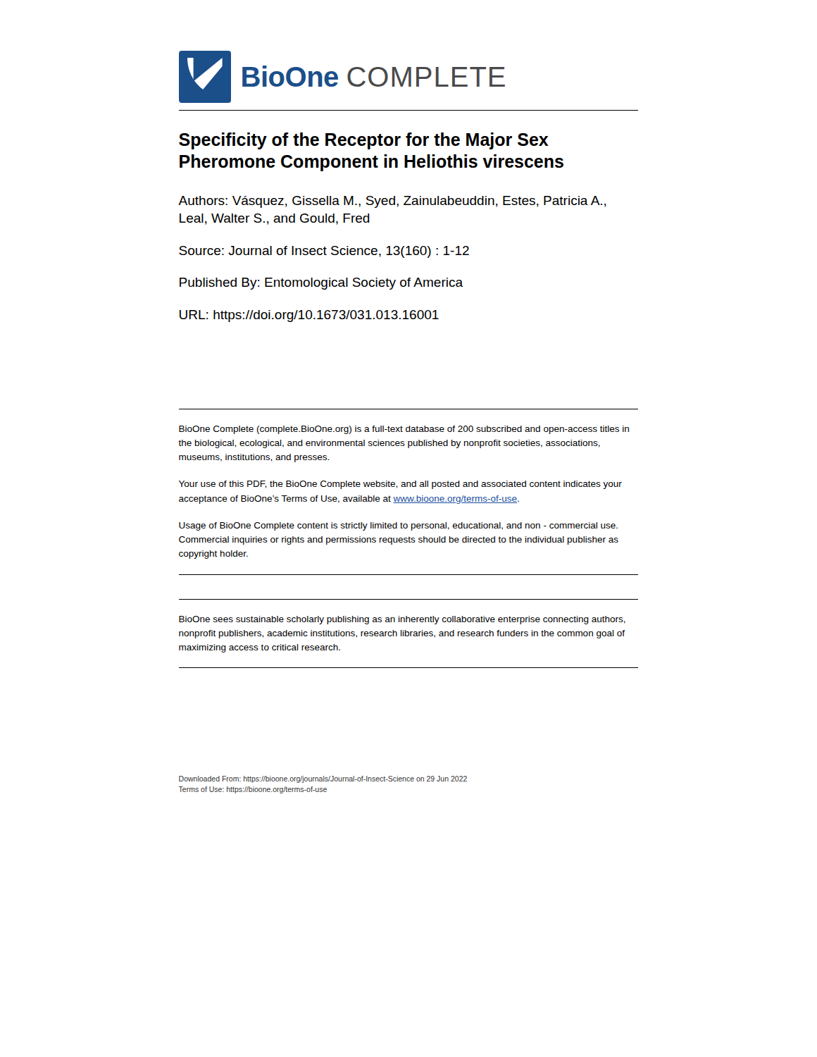Bio One COMPLETE
Specificity of the Receptor for the Major Sex Pheromone Component in Heliothis virescens
Authors: Vásquez, Gissella M., Syed, Zainulabeuddin, Estes, Patricia A., Leal, Walter S., and Gould, Fred
Source: Journal of Insect Science, 13(160) : 1-12
Published By: Entomological Society of America
URL: https://doi.org/10.1673/031.013.16001
BioOne Complete (complete.BioOne.org) is a full-text database of 200 subscribed and open-access titles in the biological, ecological, and environmental sciences published by nonprofit societies, associations, museums, institutions, and presses.
Your use of this PDF, the BioOne Complete website, and all posted and associated content indicates your acceptance of BioOne’s Terms of Use, available at www.bioone.org/terms-of-use.
Usage of BioOne Complete content is strictly limited to personal, educational, and non - commercial use. Commercial inquiries or rights and permissions requests should be directed to the individual publisher as copyright holder.
BioOne sees sustainable scholarly publishing as an inherently collaborative enterprise connecting authors, nonprofit publishers, academic institutions, research libraries, and research funders in the common goal of maximizing access to critical research.
Downloaded From: https://bioone.org/journals/Journal-of-Insect-Science on 29 Jun 2022
Terms of Use: https://bioone.org/terms-of-use